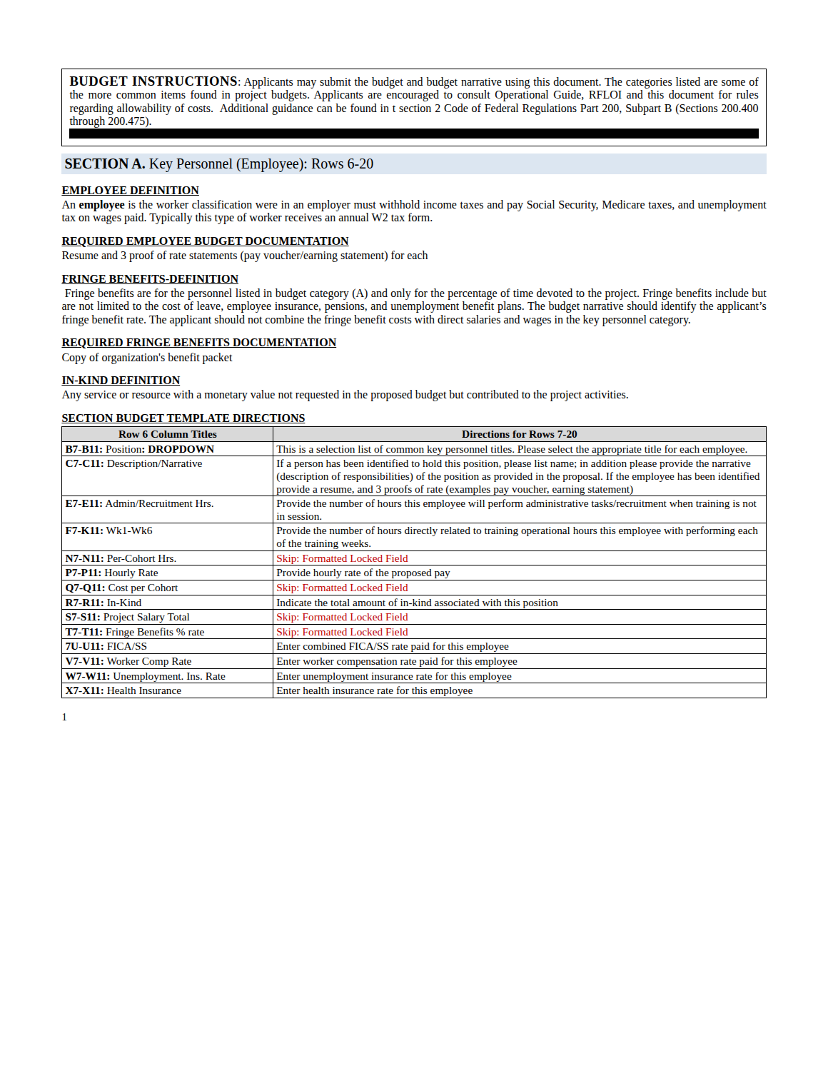BUDGET INSTRUCTIONS: Applicants may submit the budget and budget narrative using this document. The categories listed are some of the more common items found in project budgets. Applicants are encouraged to consult Operational Guide, RFLOI and this document for rules regarding allowability of costs. Additional guidance can be found in t section 2 Code of Federal Regulations Part 200, Subpart B (Sections 200.400 through 200.475).
SECTION A. Key Personnel (Employee): Rows 6-20
EMPLOYEE DEFINITION
An employee is the worker classification were in an employer must withhold income taxes and pay Social Security, Medicare taxes, and unemployment tax on wages paid. Typically this type of worker receives an annual W2 tax form.
REQUIRED EMPLOYEE BUDGET DOCUMENTATION
Resume and 3 proof of rate statements (pay voucher/earning statement) for each
FRINGE BENEFITS-DEFINITION
Fringe benefits are for the personnel listed in budget category (A) and only for the percentage of time devoted to the project. Fringe benefits include but are not limited to the cost of leave, employee insurance, pensions, and unemployment benefit plans. The budget narrative should identify the applicant’s fringe benefit rate. The applicant should not combine the fringe benefit costs with direct salaries and wages in the key personnel category.
REQUIRED FRINGE BENEFITS DOCUMENTATION
Copy of organization's benefit packet
IN-KIND DEFINITION
Any service or resource with a monetary value not requested in the proposed budget but contributed to the project activities.
SECTION BUDGET TEMPLATE DIRECTIONS
| Row 6 Column Titles | Directions for Rows 7-20 |
| --- | --- |
| B7-B11: Position : DROPDOWN | This is a selection list of common key personnel titles. Please select the appropriate title for each employee. |
| C7-C11: Description/Narrative | If a person has been identified to hold this position, please list name; in addition please provide the narrative (description of responsibilities) of the position as provided in the proposal. If the employee has been identified provide a resume, and 3 proofs of rate (examples pay voucher, earning statement) |
| E7-E11: Admin/Recruitment Hrs. | Provide the number of hours this employee will perform administrative tasks/recruitment when training is not in session. |
| F7-K11: Wk1-Wk6 | Provide the number of hours directly related to training operational hours this employee with performing each of the training weeks. |
| N7-N11: Per-Cohort Hrs. | Skip: Formatted Locked Field |
| P7-P11: Hourly Rate | Provide hourly rate of the proposed pay |
| Q7-Q11: Cost per Cohort | Skip: Formatted Locked Field |
| R7-R11: In-Kind | Indicate the total amount of in-kind associated with this position |
| S7-S11: Project Salary Total | Skip: Formatted Locked Field |
| T7-T11: Fringe Benefits % rate | Skip: Formatted Locked Field |
| 7U-U11: FICA/SS | Enter combined FICA/SS rate paid for this employee |
| V7-V11: Worker Comp Rate | Enter worker compensation rate paid for this employee |
| W7-W11: Unemployment. Ins. Rate | Enter unemployment insurance rate for this employee |
| X7-X11: Health Insurance | Enter health insurance rate for this employee |
1